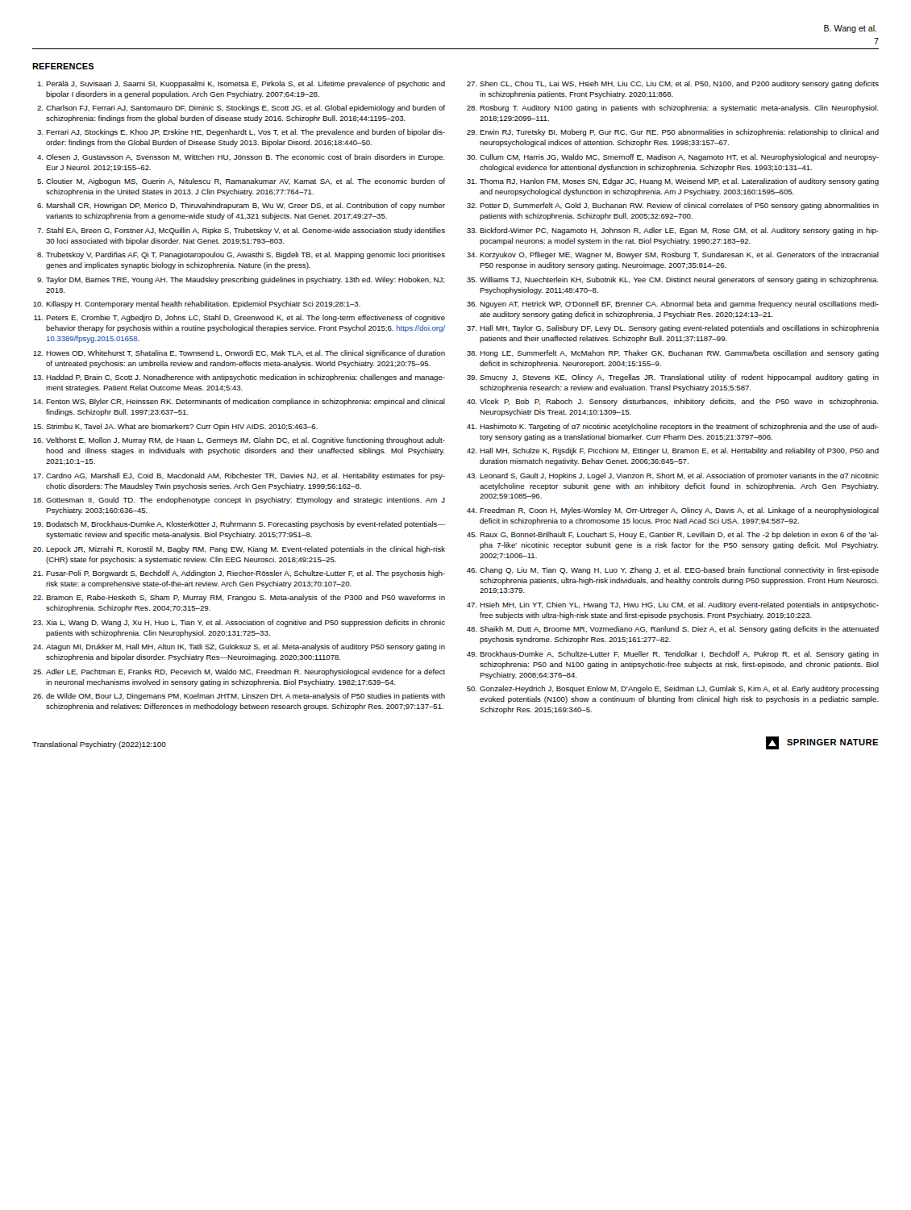B. Wang et al.
7
REFERENCES
1. Perälä J, Suvisaari J, Saarni SI, Kuoppasalmi K, Isometsä E, Pirkola S, et al. Lifetime prevalence of psychotic and bipolar I disorders in a general population. Arch Gen Psychiatry. 2007;64:19–28.
2. Charlson FJ, Ferrari AJ, Santomauro DF, Diminic S, Stockings E, Scott JG, et al. Global epidemiology and burden of schizophrenia: findings from the global burden of disease study 2016. Schizophr Bull. 2018;44:1195–203.
3. Ferrari AJ, Stockings E, Khoo JP, Erskine HE, Degenhardt L, Vos T, et al. The prevalence and burden of bipolar disorder: findings from the Global Burden of Disease Study 2013. Bipolar Disord. 2016;18:440–50.
4. Olesen J, Gustavsson A, Svensson M, Wittchen HU, Jönsson B. The economic cost of brain disorders in Europe. Eur J Neurol. 2012;19:155–62.
5. Cloutier M, Aigbogun MS, Guerin A, Nitulescu R, Ramanakumar AV, Kamat SA, et al. The economic burden of schizophrenia in the United States in 2013. J Clin Psychiatry. 2016;77:764–71.
6. Marshall CR, Howrigan DP, Merico D, Thiruvahindrapuram B, Wu W, Greer DS, et al. Contribution of copy number variants to schizophrenia from a genome-wide study of 41,321 subjects. Nat Genet. 2017;49:27–35.
7. Stahl EA, Breen G, Forstner AJ, McQuillin A, Ripke S, Trubetskoy V, et al. Genome-wide association study identifies 30 loci associated with bipolar disorder. Nat Genet. 2019;51:793–803.
8. Trubetskoy V, Pardiñas AF, Qi T, Panagiotaropoulou G, Awasthi S, Bigdeli TB, et al. Mapping genomic loci prioritises genes and implicates synaptic biology in schizophrenia. Nature (in the press).
9. Taylor DM, Barnes TRE, Young AH. The Maudsley prescribing guidelines in psychiatry. 13th ed. Wiley: Hoboken, NJ; 2018.
10. Killaspy H. Contemporary mental health rehabilitation. Epidemiol Psychiatr Sci 2019;28:1–3.
11. Peters E, Crombie T, Agbedjro D, Johns LC, Stahl D, Greenwood K, et al. The long-term effectiveness of cognitive behavior therapy for psychosis within a routine psychological therapies service. Front Psychol 2015;6. https://doi.org/10.3389/fpsyg.2015.01658.
12. Howes OD, Whitehurst T, Shatalina E, Townsend L, Onwordi EC, Mak TLA, et al. The clinical significance of duration of untreated psychosis: an umbrella review and random-effects meta-analysis. World Psychiatry. 2021;20:75–95.
13. Haddad P, Brain C, Scott J. Nonadherence with antipsychotic medication in schizophrenia: challenges and management strategies. Patient Relat Outcome Meas. 2014;5:43.
14. Fenton WS, Blyler CR, Heinssen RK. Determinants of medication compliance in schizophrenia: empirical and clinical findings. Schizophr Bull. 1997;23:637–51.
15. Strimbu K, Tavel JA. What are biomarkers? Curr Opin HIV AIDS. 2010;5:463–6.
16. Velthorst E, Mollon J, Murray RM, de Haan L, Germeys IM, Glahn DC, et al. Cognitive functioning throughout adulthood and illness stages in individuals with psychotic disorders and their unaffected siblings. Mol Psychiatry. 2021;10:1–15.
17. Cardno AG, Marshall EJ, Coid B, Macdonald AM, Ribchester TR, Davies NJ, et al. Heritability estimates for psychotic disorders: The Maudsley Twin psychosis series. Arch Gen Psychiatry. 1999;56:162–8.
18. Gottesman II, Gould TD. The endophenotype concept in psychiatry: Etymology and strategic intentions. Am J Psychiatry. 2003;160:636–45.
19. Bodatsch M, Brockhaus-Dumke A, Klosterkötter J, Ruhrmann S. Forecasting psychosis by event-related potentials—systematic review and specific meta-analysis. Biol Psychiatry. 2015;77:951–8.
20. Lepock JR, Mizrahi R, Korostil M, Bagby RM, Pang EW, Kiang M. Event-related potentials in the clinical high-risk (CHR) state for psychosis: a systematic review. Clin EEG Neurosci. 2018;49:215–25.
21. Fusar-Poli P, Borgwardt S, Bechdolf A, Addington J, Riecher-Rössler A, Schultze-Lutter F, et al. The psychosis high-risk state: a comprehensive state-of-the-art review. Arch Gen Psychiatry 2013;70:107–20.
22. Bramon E, Rabe-Hesketh S, Sham P, Murray RM, Frangou S. Meta-analysis of the P300 and P50 waveforms in schizophrenia. Schizophr Res. 2004;70:315–29.
23. Xia L, Wang D, Wang J, Xu H, Huo L, Tian Y, et al. Association of cognitive and P50 suppression deficits in chronic patients with schizophrenia. Clin Neurophysiol. 2020;131:725–33.
24. Atagun MI, Drukker M, Hall MH, Altun IK, Tatli SZ, Guloksuz S, et al. Meta-analysis of auditory P50 sensory gating in schizophrenia and bipolar disorder. Psychiatry Res—Neuroimaging. 2020;300:111078.
25. Adler LE, Pachtman E, Franks RD, Pecevich M, Waldo MC, Freedman R. Neurophysiological evidence for a defect in neuronal mechanisms involved in sensory gating in schizophrenia. Biol Psychiatry. 1982;17:639–54.
26. de Wilde OM, Bour LJ, Dingemans PM, Koelman JHTM, Linszen DH. A meta-analysis of P50 studies in patients with schizophrenia and relatives: Differences in methodology between research groups. Schizophr Res. 2007;97:137–51.
27. Shen CL, Chou TL, Lai WS, Hsieh MH, Liu CC, Liu CM, et al. P50, N100, and P200 auditory sensory gating deficits in schizophrenia patients. Front Psychiatry. 2020;11:868.
28. Rosburg T. Auditory N100 gating in patients with schizophrenia: a systematic meta-analysis. Clin Neurophysiol. 2018;129:2099–111.
29. Erwin RJ, Turetsky BI, Moberg P, Gur RC, Gur RE. P50 abnormalities in schizophrenia: relationship to clinical and neuropsychological indices of attention. Schizophr Res. 1998;33:157–67.
30. Cullum CM, Harris JG, Waldo MC, Smernoff E, Madison A, Nagamoto HT, et al. Neurophysiological and neuropsychological evidence for attentional dysfunction in schizophrenia. Schizophr Res. 1993;10:131–41.
31. Thoma RJ, Hanlon FM, Moses SN, Edgar JC, Huang M, Weisend MP, et al. Lateralization of auditory sensory gating and neuropsychological dysfunction in schizophrenia. Am J Psychiatry. 2003;160:1595–605.
32. Potter D, Summerfelt A, Gold J, Buchanan RW. Review of clinical correlates of P50 sensory gating abnormalities in patients with schizophrenia. Schizophr Bull. 2005;32:692–700.
33. Bickford-Wimer PC, Nagamoto H, Johnson R, Adler LE, Egan M, Rose GM, et al. Auditory sensory gating in hippocampal neurons: a model system in the rat. Biol Psychiatry. 1990;27:183–92.
34. Korzyukov O, Pflieger ME, Wagner M, Bowyer SM, Rosburg T, Sundaresan K, et al. Generators of the intracranial P50 response in auditory sensory gating. Neuroimage. 2007;35:814–26.
35. Williams TJ, Nuechterlein KH, Subotnik KL, Yee CM. Distinct neural generators of sensory gating in schizophrenia. Psychophysiology. 2011;48:470–8.
36. Nguyen AT, Hetrick WP, O'Donnell BF, Brenner CA. Abnormal beta and gamma frequency neural oscillations mediate auditory sensory gating deficit in schizophrenia. J Psychiatr Res. 2020;124:13–21.
37. Hall MH, Taylor G, Salisbury DF, Levy DL. Sensory gating event-related potentials and oscillations in schizophrenia patients and their unaffected relatives. Schizophr Bull. 2011;37:1187–99.
38. Hong LE, Summerfelt A, McMahon RP, Thaker GK, Buchanan RW. Gamma/beta oscillation and sensory gating deficit in schizophrenia. Neuroreport. 2004;15:155–9.
39. Smucny J, Stevens KE, Olincy A, Tregellas JR. Translational utility of rodent hippocampal auditory gating in schizophrenia research: a review and evaluation. Transl Psychiatry 2015;5:587.
40. Vlcek P, Bob P, Raboch J. Sensory disturbances, inhibitory deficits, and the P50 wave in schizophrenia. Neuropsychiatr Dis Treat. 2014;10:1309–15.
41. Hashimoto K. Targeting of α7 nicotinic acetylcholine receptors in the treatment of schizophrenia and the use of auditory sensory gating as a translational biomarker. Curr Pharm Des. 2015;21:3797–806.
42. Hall MH, Schulze K, Rijsdijk F, Picchioni M, Ettinger U, Bramon E, et al. Heritability and reliability of P300, P50 and duration mismatch negativity. Behav Genet. 2006;36:845–57.
43. Leonard S, Gault J, Hopkins J, Logel J, Vianzon R, Short M, et al. Association of promoter variants in the α7 nicotinic acetylcholine receptor subunit gene with an inhibitory deficit found in schizophrenia. Arch Gen Psychiatry. 2002;59:1085–96.
44. Freedman R, Coon H, Myles-Worsley M, Orr-Urtreger A, Olincy A, Davis A, et al. Linkage of a neurophysiological deficit in schizophrenia to a chromosome 15 locus. Proc Natl Acad Sci USA. 1997;94:587–92.
45. Raux G, Bonnet-Brilhault F, Louchart S, Houy E, Gantier R, Levillain D, et al. The -2 bp deletion in exon 6 of the 'alpha 7-like' nicotinic receptor subunit gene is a risk factor for the P50 sensory gating deficit. Mol Psychiatry. 2002;7:1006–11.
46. Chang Q, Liu M, Tian Q, Wang H, Luo Y, Zhang J, et al. EEG-based brain functional connectivity in first-episode schizophrenia patients, ultra-high-risk individuals, and healthy controls during P50 suppression. Front Hum Neurosci. 2019;13:379.
47. Hsieh MH, Lin YT, Chien YL, Hwang TJ, Hwu HG, Liu CM, et al. Auditory event-related potentials in antipsychotic-free subjects with ultra-high-risk state and first-episode psychosis. Front Psychiatry. 2019;10:223.
48. Shaikh M, Dutt A, Broome MR, Vozmediano AG, Ranlund S, Diez A, et al. Sensory gating deficits in the attenuated psychosis syndrome. Schizophr Res. 2015;161:277–82.
49. Brockhaus-Dumke A, Schultze-Lutter F, Mueller R, Tendolkar I, Bechdolf A, Pukrop R, et al. Sensory gating in schizophrenia: P50 and N100 gating in antipsychotic-free subjects at risk, first-episode, and chronic patients. Biol Psychiatry. 2008;64:376–84.
50. Gonzalez-Heydrich J, Bosquet Enlow M, D'Angelo E, Seidman LJ, Gumlak S, Kim A, et al. Early auditory processing evoked potentials (N100) show a continuum of blunting from clinical high risk to psychosis in a pediatric sample. Schizophr Res. 2015;169:340–5.
Translational Psychiatry (2022)12:100
SPRINGER NATURE